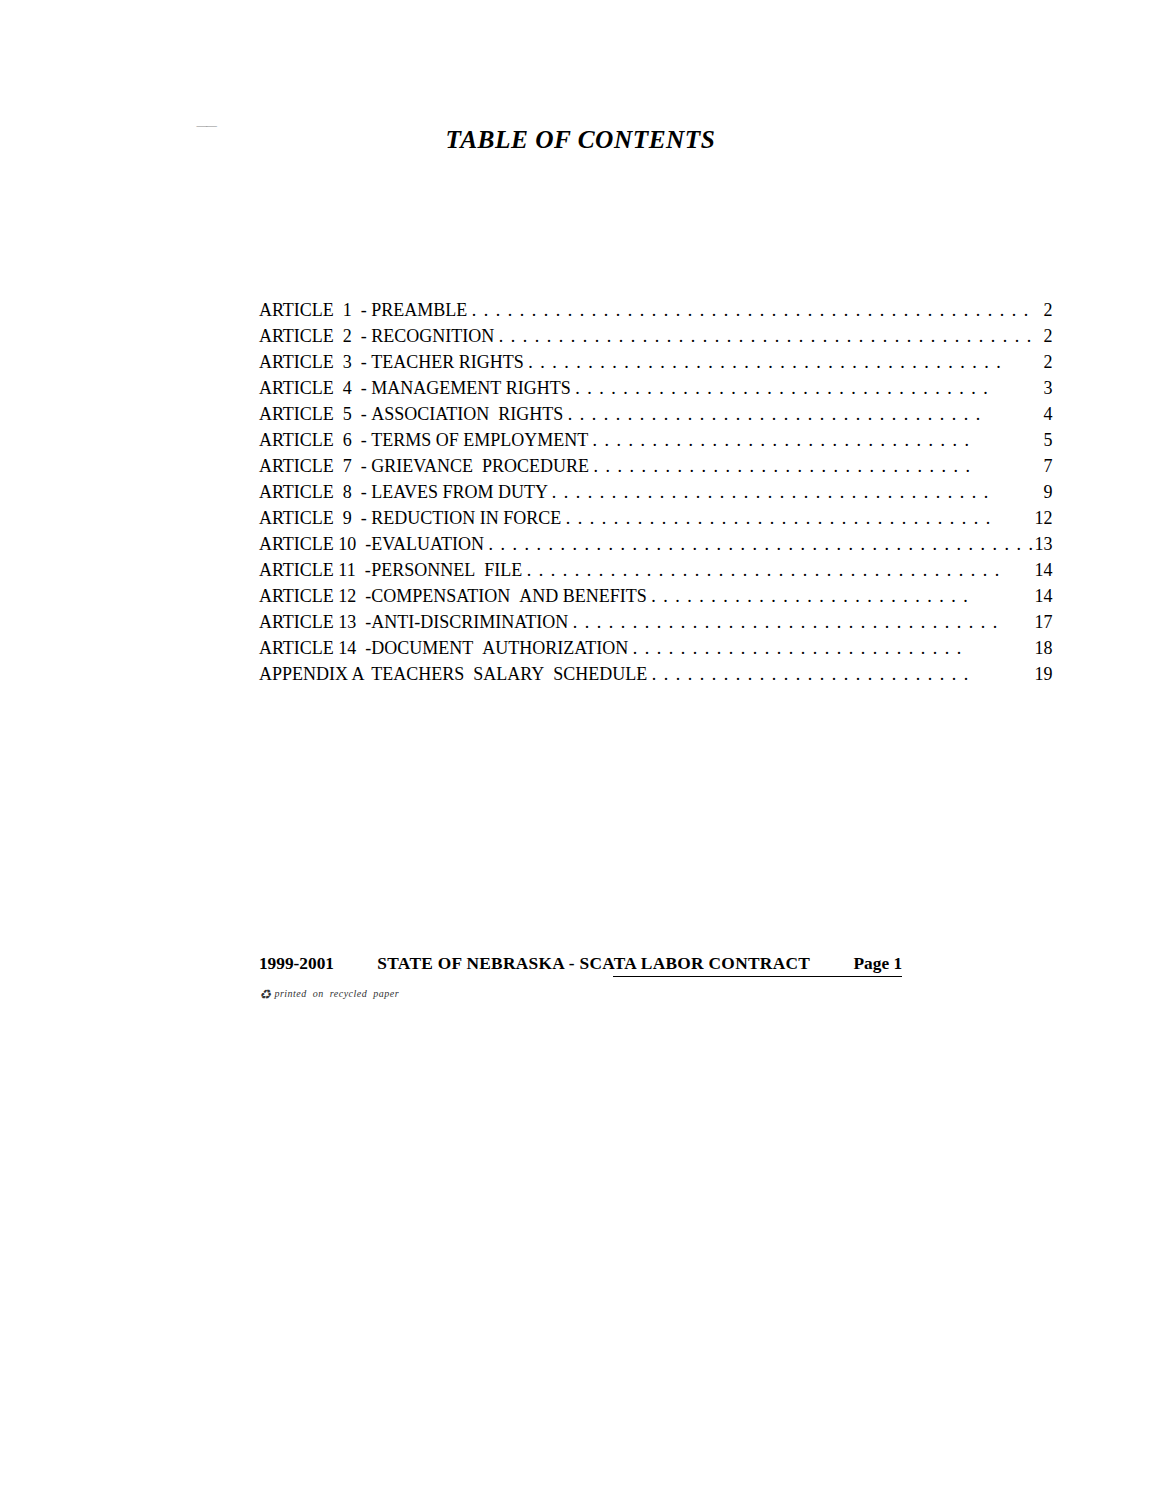——
TABLE OF CONTENTS
| ARTICLE 1 - | PREAMBLE . . . . . . . . . . . . . . . . . . . . . . . . . . . . . . . . . . . . . . . . . . . . . . . | 2 |
| ARTICLE 2 - | RECOGNITION . . . . . . . . . . . . . . . . . . . . . . . . . . . . . . . . . . . . . . . . . . . . . | 2 |
| ARTICLE 3 - | TEACHER RIGHTS . . . . . . . . . . . . . . . . . . . . . . . . . . . . . . . . . . . . . . . . | 2 |
| ARTICLE 4 - | MANAGEMENT RIGHTS . . . . . . . . . . . . . . . . . . . . . . . . . . . . . . . . . . . | 3 |
| ARTICLE 5 - | ASSOCIATION RIGHTS . . . . . . . . . . . . . . . . . . . . . . . . . . . . . . . . . . . | 4 |
| ARTICLE 6 - | TERMS OF EMPLOYMENT . . . . . . . . . . . . . . . . . . . . . . . . . . . . . . . . | 5 |
| ARTICLE 7 - | GRIEVANCE PROCEDURE . . . . . . . . . . . . . . . . . . . . . . . . . . . . . . . . | 7 |
| ARTICLE 8 - | LEAVES FROM DUTY . . . . . . . . . . . . . . . . . . . . . . . . . . . . . . . . . . . . . | 9 |
| ARTICLE 9 - | REDUCTION IN FORCE . . . . . . . . . . . . . . . . . . . . . . . . . . . . . . . . . . . . | 12 |
| ARTICLE 10 - | EVALUATION . . . . . . . . . . . . . . . . . . . . . . . . . . . . . . . . . . . . . . . . . . . . . . | 13 |
| ARTICLE 11 - | PERSONNEL FILE . . . . . . . . . . . . . . . . . . . . . . . . . . . . . . . . . . . . . . . . | 14 |
| ARTICLE 12 - | COMPENSATION AND BENEFITS . . . . . . . . . . . . . . . . . . . . . . . . . . . | 14 |
| ARTICLE 13 - | ANTI-DISCRIMINATION . . . . . . . . . . . . . . . . . . . . . . . . . . . . . . . . . . . . | 17 |
| ARTICLE 14 - | DOCUMENT AUTHORIZATION . . . . . . . . . . . . . . . . . . . . . . . . . . . . | 18 |
| APPENDIX A | TEACHERS SALARY SCHEDULE . . . . . . . . . . . . . . . . . . . . . . . . . . . | 19 |
1999-2001 STATE OF NEBRASKA - SCATA LABOR CONTRACT Page 1
♻printed on recycled paper